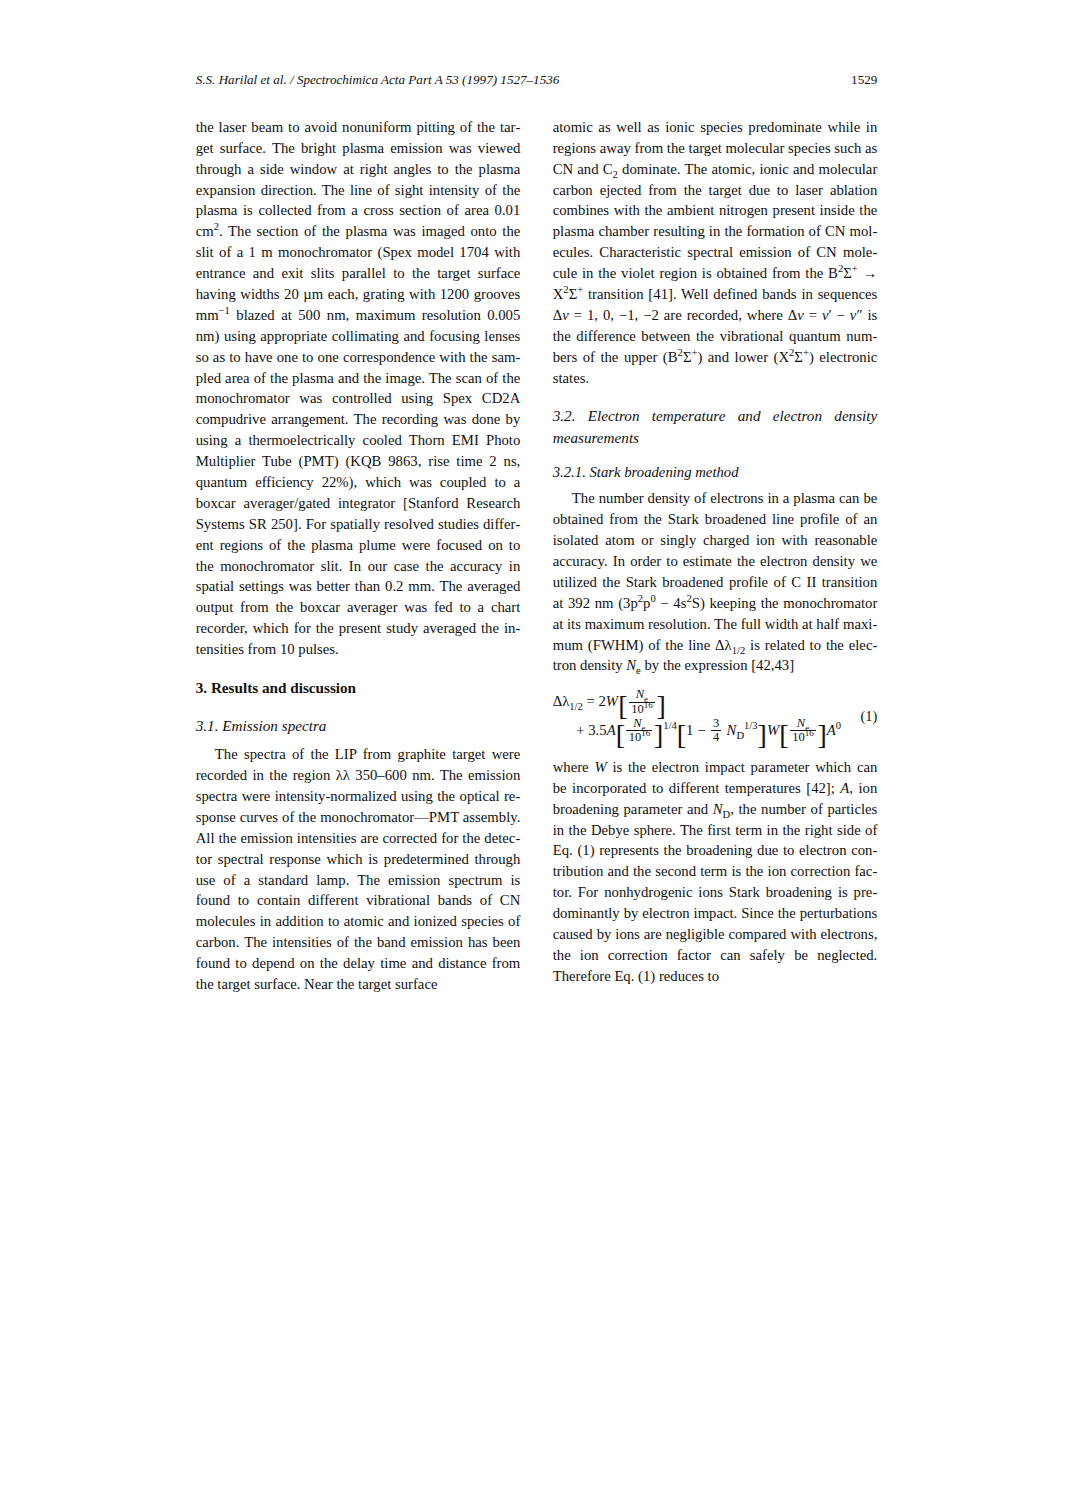S.S. Harilal et al. / Spectrochimica Acta Part A 53 (1997) 1527–1536 1529
the laser beam to avoid nonuniform pitting of the target surface. The bright plasma emission was viewed through a side window at right angles to the plasma expansion direction. The line of sight intensity of the plasma is collected from a cross section of area 0.01 cm2. The section of the plasma was imaged onto the slit of a 1 m monochromator (Spex model 1704 with entrance and exit slits parallel to the target surface having widths 20 µm each, grating with 1200 grooves mm−1 blazed at 500 nm, maximum resolution 0.005 nm) using appropriate collimating and focusing lenses so as to have one to one correspondence with the sampled area of the plasma and the image. The scan of the monochromator was controlled using Spex CD2A compudrive arrangement. The recording was done by using a thermoelectrically cooled Thorn EMI Photo Multiplier Tube (PMT) (KQB 9863, rise time 2 ns, quantum efficiency 22%), which was coupled to a boxcar averager/gated integrator [Stanford Research Systems SR 250]. For spatially resolved studies different regions of the plasma plume were focused on to the monochromator slit. In our case the accuracy in spatial settings was better than 0.2 mm. The averaged output from the boxcar averager was fed to a chart recorder, which for the present study averaged the intensities from 10 pulses.
3. Results and discussion
3.1. Emission spectra
The spectra of the LIP from graphite target were recorded in the region λλ 350–600 nm. The emission spectra were intensity-normalized using the optical response curves of the monochromator—PMT assembly. All the emission intensities are corrected for the detector spectral response which is predetermined through use of a standard lamp. The emission spectrum is found to contain different vibrational bands of CN molecules in addition to atomic and ionized species of carbon. The intensities of the band emission has been found to depend on the delay time and distance from the target surface. Near the target surface
atomic as well as ionic species predominate while in regions away from the target molecular species such as CN and C2 dominate. The atomic, ionic and molecular carbon ejected from the target due to laser ablation combines with the ambient nitrogen present inside the plasma chamber resulting in the formation of CN molecules. Characteristic spectral emission of CN molecule in the violet region is obtained from the B2Σ+ → X2Σ+ transition [41]. Well defined bands in sequences Δv = 1, 0, −1, −2 are recorded, where Δv = v′ − v″ is the difference between the vibrational quantum numbers of the upper (B2Σ+) and lower (X2Σ+) electronic states.
3.2. Electron temperature and electron density measurements
3.2.1. Stark broadening method
The number density of electrons in a plasma can be obtained from the Stark broadened line profile of an isolated atom or singly charged ion with reasonable accuracy. In order to estimate the electron density we utilized the Stark broadened profile of C II transition at 392 nm (3p2p0 − 4s2S) keeping the monochromator at its maximum resolution. The full width at half maximum (FWHM) of the line Δλ1/2 is related to the electron density Ne by the expression [42,43]
Δλ1/2 = 2W[Ne 1016] + 3.5A[Ne 1016]1/4[1 − 34 ND1/3] W[Ne 1016] A0
(1)
where W is the electron impact parameter which can be incorporated to different temperatures [42]; A, ion broadening parameter and ND, the number of particles in the Debye sphere. The first term in the right side of Eq. (1) represents the broadening due to electron contribution and the second term is the ion correction factor. For nonhydrogenic ions Stark broadening is predominantly by electron impact. Since the perturbations caused by ions are negligible compared with electrons, the ion correction factor can safely be neglected. Therefore Eq. (1) reduces to